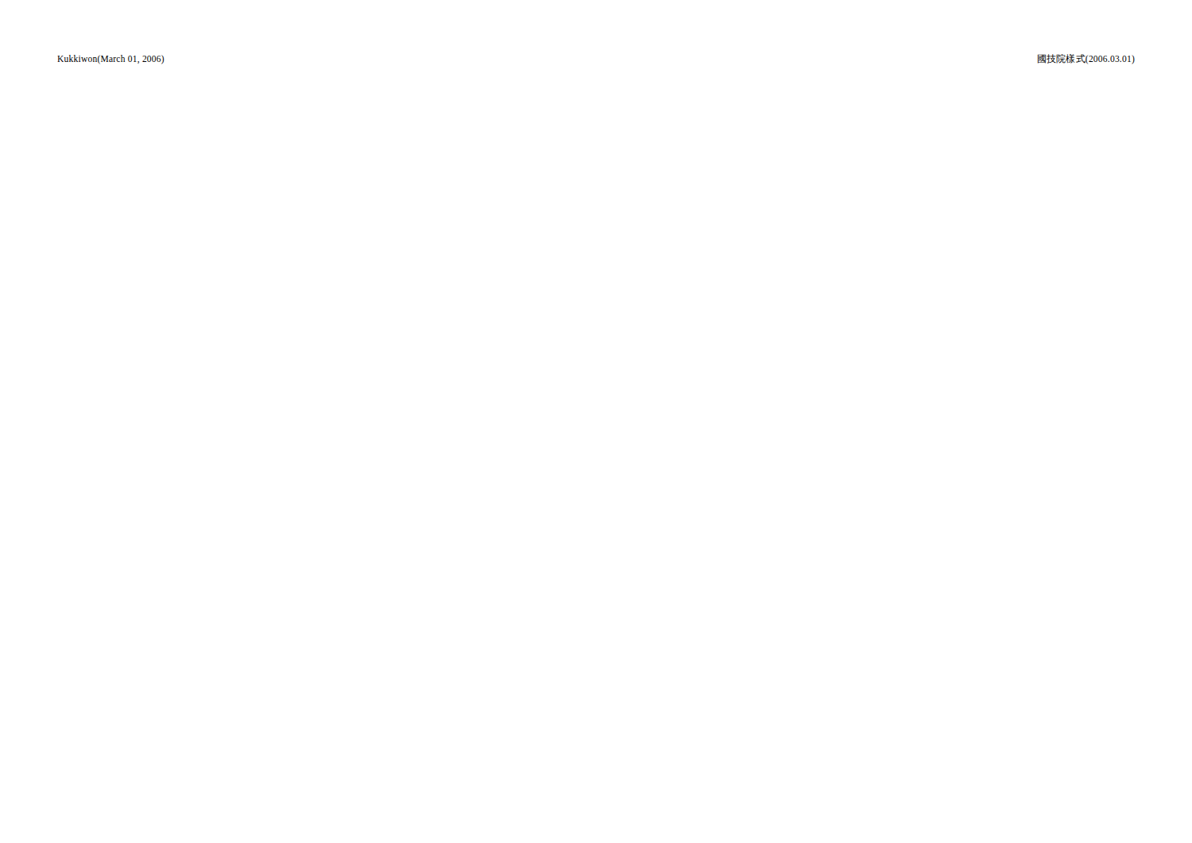Kukkiwon(March 01, 2006)
國技院樣式(2006.03.01)